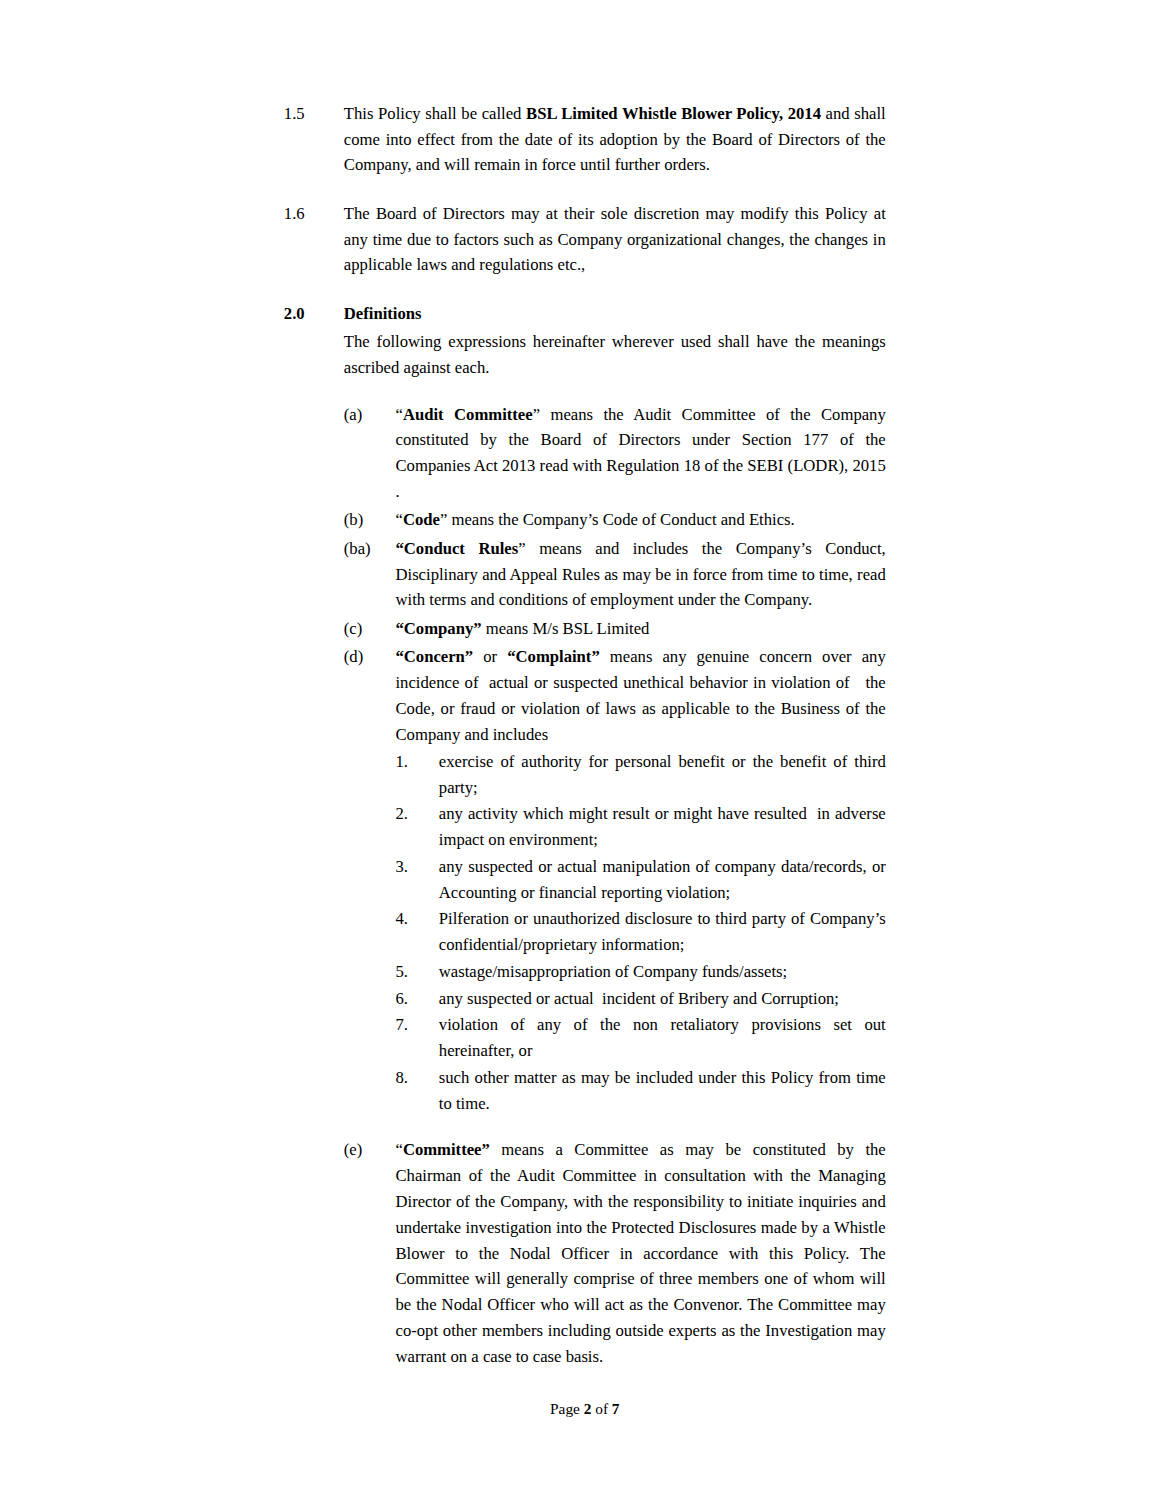1.5
This Policy shall be called BSL Limited Whistle Blower Policy, 2014 and shall come into effect from the date of its adoption by the Board of Directors of the Company, and will remain in force until further orders.
1.6
The Board of Directors may at their sole discretion may modify this Policy at any time due to factors such as Company organizational changes, the changes in applicable laws and regulations etc.,
2.0
Definitions
The following expressions hereinafter wherever used shall have the meanings ascribed against each.
(a)
“Audit Committee” means the Audit Committee of the Company constituted by the Board of Directors under Section 177 of the Companies Act 2013 read with Regulation 18 of the SEBI (LODR), 2015 .
(b)
“Code” means the Company’s Code of Conduct and Ethics.
(ba)
“Conduct Rules” means and includes the Company’s Conduct, Disciplinary and Appeal Rules as may be in force from time to time, read with terms and conditions of employment under the Company.
(c)
“Company” means M/s BSL Limited
(d)
“Concern” or “Complaint” means any genuine concern over any incidence of actual or suspected unethical behavior in violation of the Code, or fraud or violation of laws as applicable to the Business of the Company and includes
1.
exercise of authority for personal benefit or the benefit of third party;
2.
any activity which might result or might have resulted in adverse impact on environment;
3.
any suspected or actual manipulation of company data/records, or Accounting or financial reporting violation;
4.
Pilferation or unauthorized disclosure to third party of Company’s confidential/proprietary information;
5.
wastage/misappropriation of Company funds/assets;
6.
any suspected or actual incident of Bribery and Corruption;
7.
violation of any of the non retaliatory provisions set out hereinafter, or
8.
such other matter as may be included under this Policy from time to time.
(e)
“Committee” means a Committee as may be constituted by the Chairman of the Audit Committee in consultation with the Managing Director of the Company, with the responsibility to initiate inquiries and undertake investigation into the Protected Disclosures made by a Whistle Blower to the Nodal Officer in accordance with this Policy. The Committee will generally comprise of three members one of whom will be the Nodal Officer who will act as the Convenor. The Committee may co-opt other members including outside experts as the Investigation may warrant on a case to case basis.
Page 2 of 7